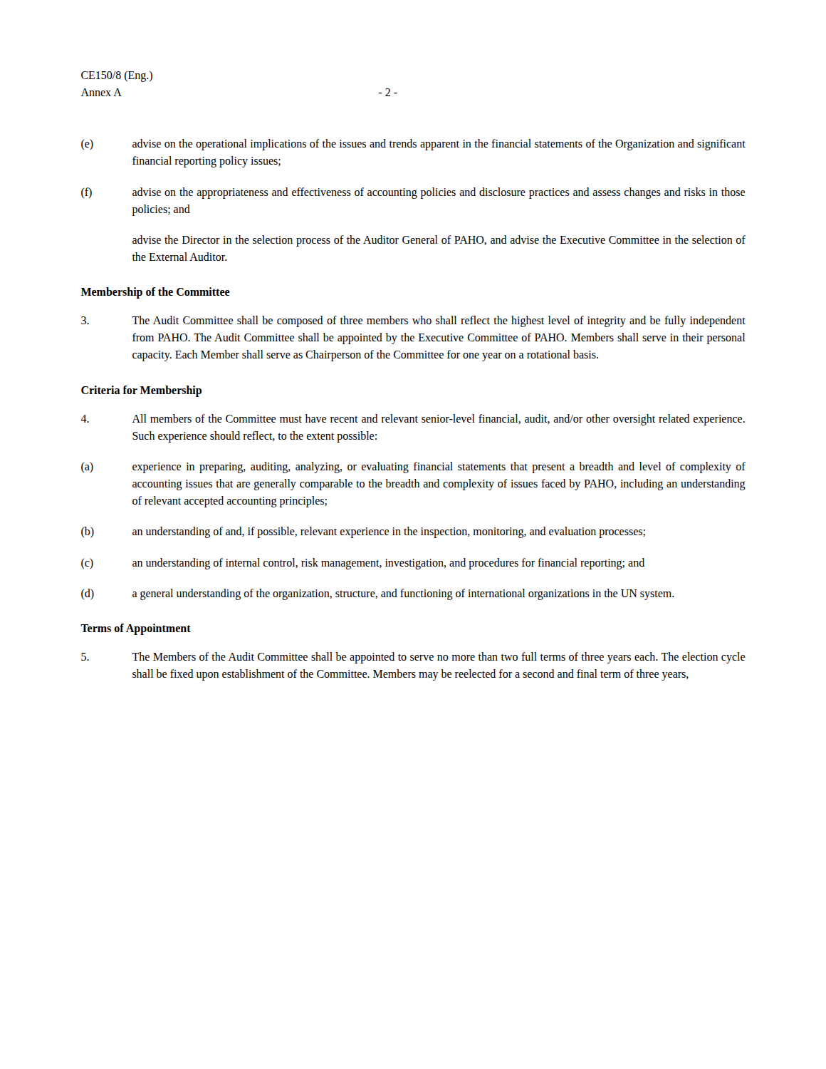CE150/8 (Eng.) Annex A - 2 -
(e) advise on the operational implications of the issues and trends apparent in the financial statements of the Organization and significant financial reporting policy issues;
(f) advise on the appropriateness and effectiveness of accounting policies and disclosure practices and assess changes and risks in those policies; and
advise the Director in the selection process of the Auditor General of PAHO, and advise the Executive Committee in the selection of the External Auditor.
Membership of the Committee
3. The Audit Committee shall be composed of three members who shall reflect the highest level of integrity and be fully independent from PAHO. The Audit Committee shall be appointed by the Executive Committee of PAHO. Members shall serve in their personal capacity. Each Member shall serve as Chairperson of the Committee for one year on a rotational basis.
Criteria for Membership
4. All members of the Committee must have recent and relevant senior-level financial, audit, and/or other oversight related experience. Such experience should reflect, to the extent possible:
(a) experience in preparing, auditing, analyzing, or evaluating financial statements that present a breadth and level of complexity of accounting issues that are generally comparable to the breadth and complexity of issues faced by PAHO, including an understanding of relevant accepted accounting principles;
(b) an understanding of and, if possible, relevant experience in the inspection, monitoring, and evaluation processes;
(c) an understanding of internal control, risk management, investigation, and procedures for financial reporting; and
(d) a general understanding of the organization, structure, and functioning of international organizations in the UN system.
Terms of Appointment
5. The Members of the Audit Committee shall be appointed to serve no more than two full terms of three years each. The election cycle shall be fixed upon establishment of the Committee. Members may be reelected for a second and final term of three years,